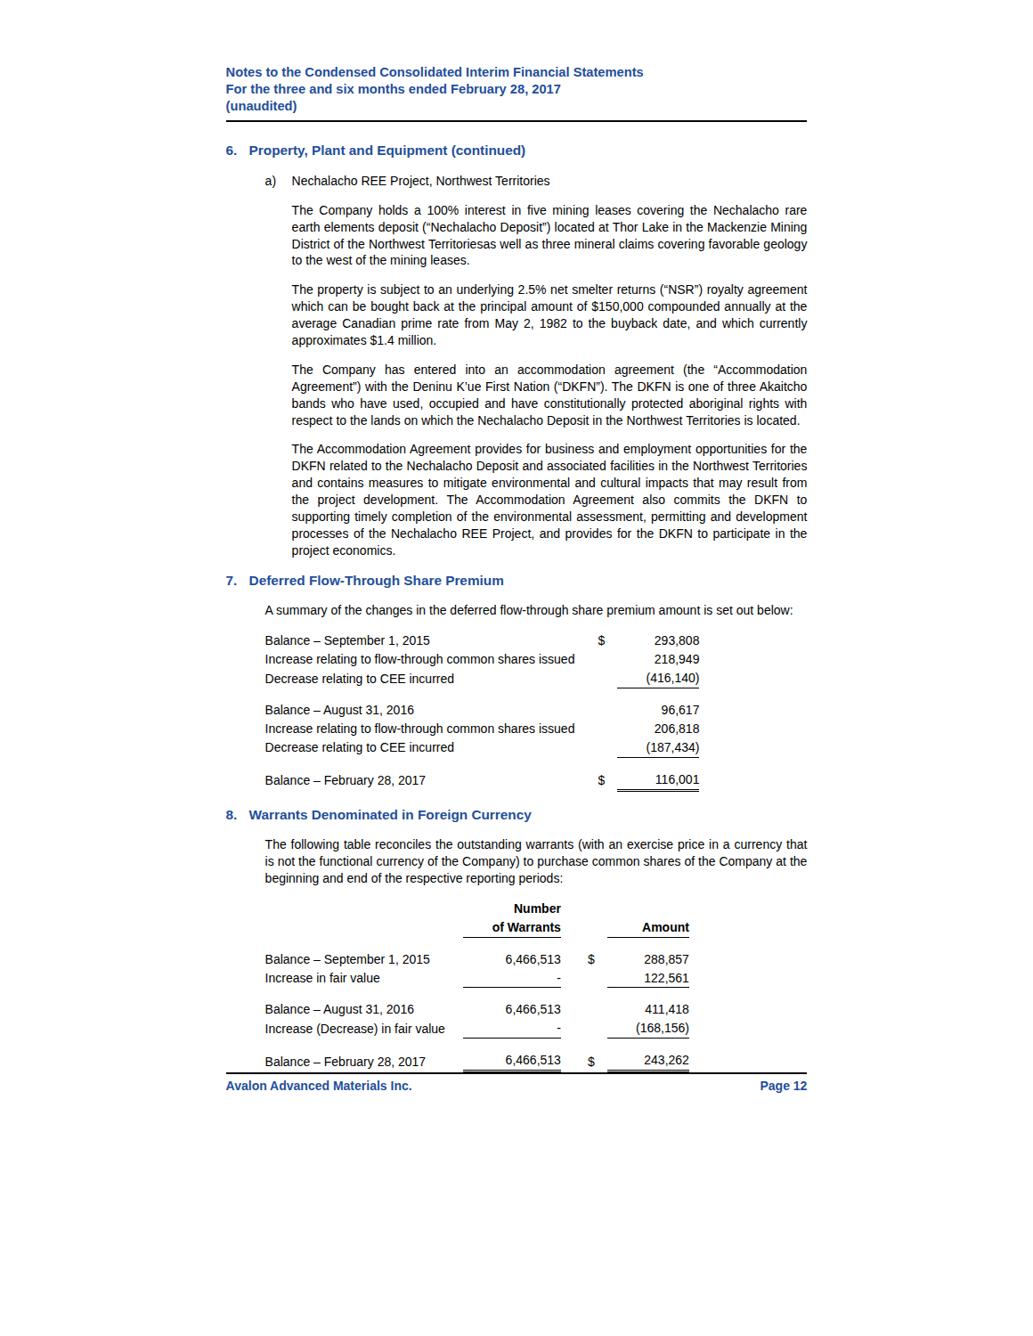Notes to the Condensed Consolidated Interim Financial Statements
For the three and six months ended February 28, 2017
(unaudited)
6. Property, Plant and Equipment (continued)
a)
Nechalacho REE Project, Northwest Territories
The Company holds a 100% interest in five mining leases covering the Nechalacho rare earth elements deposit (“Nechalacho Deposit”) located at Thor Lake in the Mackenzie Mining District of the Northwest Territoriesas well as three mineral claims covering favorable geology to the west of the mining leases.
The property is subject to an underlying 2.5% net smelter returns (“NSR”) royalty agreement which can be bought back at the principal amount of $150,000 compounded annually at the average Canadian prime rate from May 2, 1982 to the buyback date, and which currently approximates $1.4 million.
The Company has entered into an accommodation agreement (the “Accommodation Agreement”) with the Deninu K’ue First Nation (“DKFN”). The DKFN is one of three Akaitcho bands who have used, occupied and have constitutionally protected aboriginal rights with respect to the lands on which the Nechalacho Deposit in the Northwest Territories is located.
The Accommodation Agreement provides for business and employment opportunities for the DKFN related to the Nechalacho Deposit and associated facilities in the Northwest Territories and contains measures to mitigate environmental and cultural impacts that may result from the project development. The Accommodation Agreement also commits the DKFN to supporting timely completion of the environmental assessment, permitting and development processes of the Nechalacho REE Project, and provides for the DKFN to participate in the project economics.
7. Deferred Flow-Through Share Premium
A summary of the changes in the deferred flow-through share premium amount is set out below:
| Balance – September 1, 2015 | | $ | 293,808 |
| Increase relating to flow-through common shares issued | | | 218,949 |
| Decrease relating to CEE incurred | | | (416,140) |
| Balance – August 31, 2016 | | | 96,617 |
| Increase relating to flow-through common shares issued | | | 206,818 |
| Decrease relating to CEE incurred | | | (187,434) |
| Balance – February 28, 2017 | | $ | 116,001 |
8. Warrants Denominated in Foreign Currency
The following table reconciles the outstanding warrants (with an exercise price in a currency that is not the functional currency of the Company) to purchase common shares of the Company at the beginning and end of the respective reporting periods:
| | Number | | | |
| | of Warrants | | | Amount |
| Balance – September 1, 2015 | 6,466,513 | | $ | 288,857 |
| Increase in fair value | - | | | 122,561 |
| Balance – August 31, 2016 | 6,466,513 | | | 411,418 |
| Increase (Decrease) in fair value | - | | | (168,156) |
| Balance – February 28, 2017 | 6,466,513 | | $ | 243,262 |
Avalon Advanced Materials Inc. Page 12